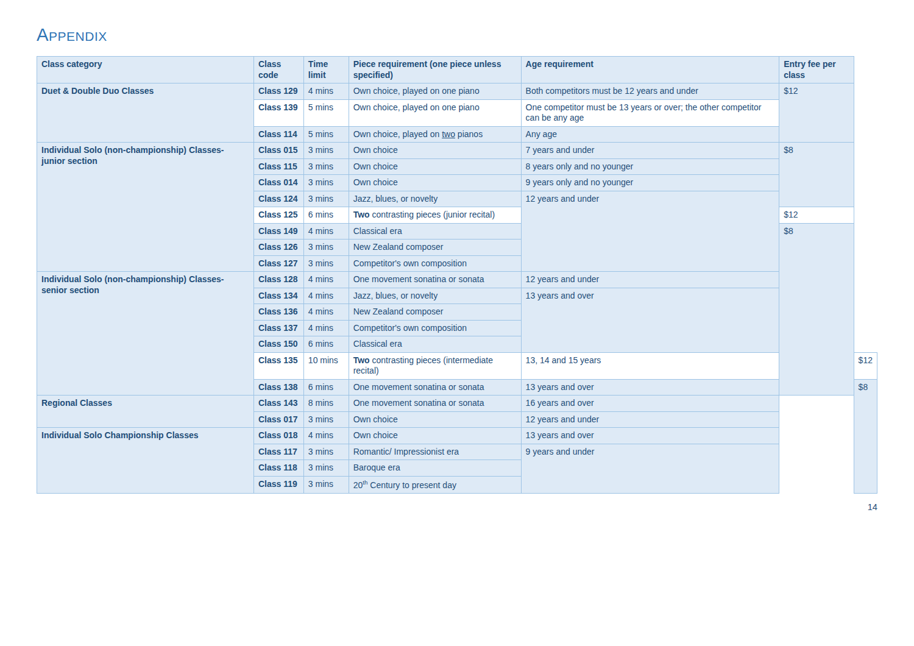Appendix
| Class category | Class code | Time limit | Piece requirement (one piece unless specified) | Age requirement | Entry fee per class |
| --- | --- | --- | --- | --- | --- |
| Duet & Double Duo Classes | Class 129 | 4 mins | Own choice, played on one piano | Both competitors must be 12 years and under | $12 |
| Class 139 | 5 mins | Own choice, played on one piano | One competitor must be 13 years or over; the other competitor can be any age |
| Class 114 | 5 mins | Own choice, played on two pianos | Any age |
| Individual Solo (non-championship) Classes- junior section | Class 015 | 3 mins | Own choice | 7 years and under | $8 |
| Class 115 | 3 mins | Own choice | 8 years only and no younger |
| Class 014 | 3 mins | Own choice | 9 years only and no younger |
| Class 124 | 3 mins | Jazz, blues, or novelty | 12 years and under |
| Class 125 | 6 mins | Two contrasting pieces (junior recital) | $12 |
| Class 149 | 4 mins | Classical era | $8 |
| Class 126 | 3 mins | New Zealand composer |
| Class 127 | 3 mins | Competitor's own composition |
| Individual Solo (non-championship) Classes- senior section | Class 128 | 4 mins | One movement sonatina or sonata | 12 years and under |
| Class 134 | 4 mins | Jazz, blues, or novelty | 13 years and over |
| Class 136 | 4 mins | New Zealand composer |
| Class 137 | 4 mins | Competitor's own composition |
| Class 150 | 6 mins | Classical era |
| Class 135 | 10 mins | Two contrasting pieces (intermediate recital) | 13, 14 and 15 years | $12 |
| Class 138 | 6 mins | One movement sonatina or sonata | 13 years and over | $8 |
| Regional Classes | Class 143 | 8 mins | One movement sonatina or sonata | 16 years and over |
| Class 017 | 3 mins | Own choice | 12 years and under |
| Individual Solo Championship Classes | Class 018 | 4 mins | Own choice | 13 years and over |
| Class 117 | 3 mins | Romantic/ Impressionist era | 9 years and under |
| Class 118 | 3 mins | Baroque era |
| Class 119 | 3 mins | 20 th Century to present day |
14